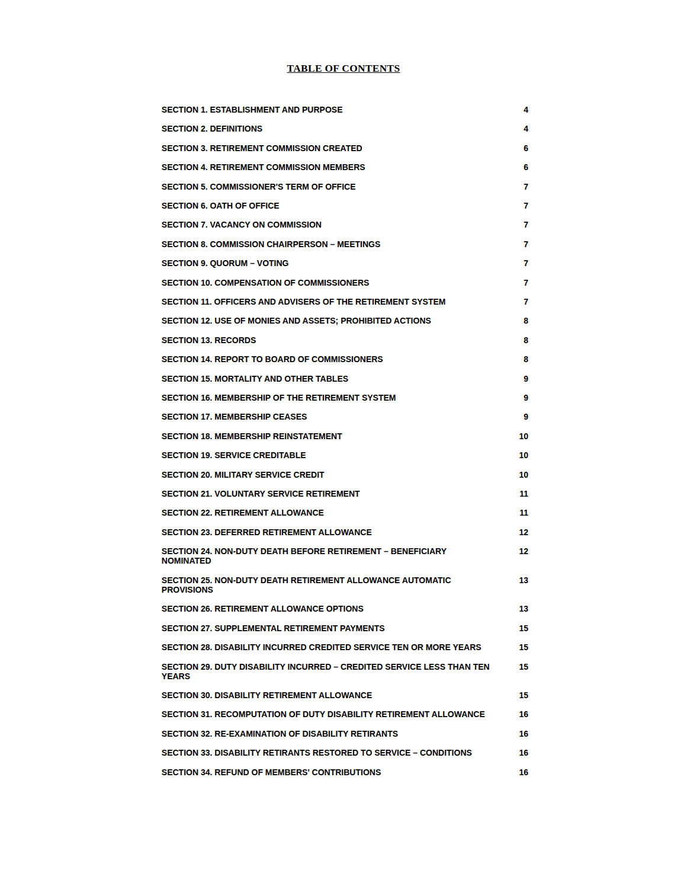TABLE OF CONTENTS
| SECTION 1. ESTABLISHMENT AND PURPOSE | 4 |
| SECTION 2. DEFINITIONS | 4 |
| SECTION 3. RETIREMENT COMMISSION CREATED | 6 |
| SECTION 4. RETIREMENT COMMISSION MEMBERS | 6 |
| SECTION 5. COMMISSIONER'S TERM OF OFFICE | 7 |
| SECTION 6. OATH OF OFFICE | 7 |
| SECTION 7. VACANCY ON COMMISSION | 7 |
| SECTION 8. COMMISSION CHAIRPERSON – MEETINGS | 7 |
| SECTION 9. QUORUM – VOTING | 7 |
| SECTION 10. COMPENSATION OF COMMISSIONERS | 7 |
| SECTION 11. OFFICERS AND ADVISERS OF THE RETIREMENT SYSTEM | 7 |
| SECTION 12. USE OF MONIES AND ASSETS; PROHIBITED ACTIONS | 8 |
| SECTION 13. RECORDS | 8 |
| SECTION 14. REPORT TO BOARD OF COMMISSIONERS | 8 |
| SECTION 15. MORTALITY AND OTHER TABLES | 9 |
| SECTION 16. MEMBERSHIP OF THE RETIREMENT SYSTEM | 9 |
| SECTION 17. MEMBERSHIP CEASES | 9 |
| SECTION 18. MEMBERSHIP REINSTATEMENT | 10 |
| SECTION 19. SERVICE CREDITABLE | 10 |
| SECTION 20. MILITARY SERVICE CREDIT | 10 |
| SECTION 21. VOLUNTARY SERVICE RETIREMENT | 11 |
| SECTION 22. RETIREMENT ALLOWANCE | 11 |
| SECTION 23. DEFERRED RETIREMENT ALLOWANCE | 12 |
| SECTION 24. NON-DUTY DEATH BEFORE RETIREMENT – BENEFICIARY NOMINATED | 12 |
| SECTION 25. NON-DUTY DEATH RETIREMENT ALLOWANCE AUTOMATIC PROVISIONS | 13 |
| SECTION 26. RETIREMENT ALLOWANCE OPTIONS | 13 |
| SECTION 27. SUPPLEMENTAL RETIREMENT PAYMENTS | 15 |
| SECTION 28. DISABILITY INCURRED CREDITED SERVICE TEN OR MORE YEARS | 15 |
| SECTION 29. DUTY DISABILITY INCURRED – CREDITED SERVICE LESS THAN TEN YEARS | 15 |
| SECTION 30. DISABILITY RETIREMENT ALLOWANCE | 15 |
| SECTION 31. RECOMPUTATION OF DUTY DISABILITY RETIREMENT ALLOWANCE | 16 |
| SECTION 32. RE-EXAMINATION OF DISABILITY RETIRANTS | 16 |
| SECTION 33. DISABILITY RETIRANTS RESTORED TO SERVICE – CONDITIONS | 16 |
| SECTION 34. REFUND OF MEMBERS' CONTRIBUTIONS | 16 |